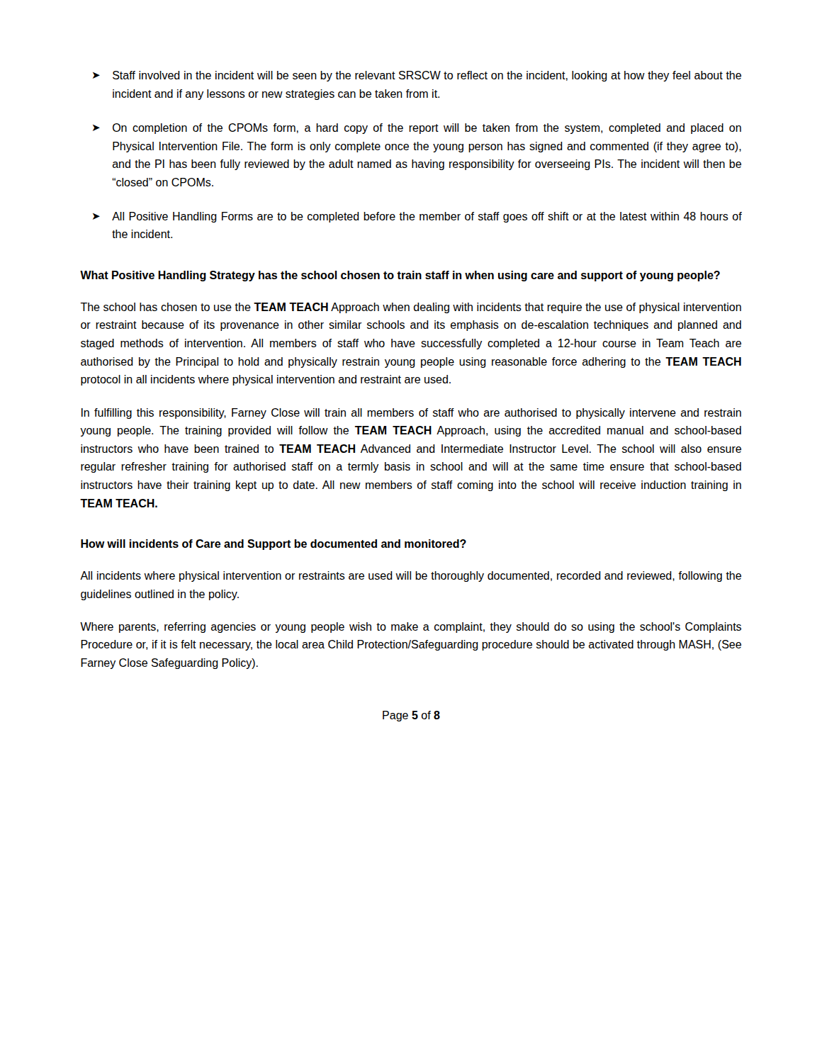Staff involved in the incident will be seen by the relevant SRSCW to reflect on the incident, looking at how they feel about the incident and if any lessons or new strategies can be taken from it.
On completion of the CPOMs form, a hard copy of the report will be taken from the system, completed and placed on Physical Intervention File. The form is only complete once the young person has signed and commented (if they agree to), and the PI has been fully reviewed by the adult named as having responsibility for overseeing PIs. The incident will then be “closed” on CPOMs.
All Positive Handling Forms are to be completed before the member of staff goes off shift or at the latest within 48 hours of the incident.
What Positive Handling Strategy has the school chosen to train staff in when using care and support of young people?
The school has chosen to use the TEAM TEACH Approach when dealing with incidents that require the use of physical intervention or restraint because of its provenance in other similar schools and its emphasis on de-escalation techniques and planned and staged methods of intervention. All members of staff who have successfully completed a 12-hour course in Team Teach are authorised by the Principal to hold and physically restrain young people using reasonable force adhering to the TEAM TEACH protocol in all incidents where physical intervention and restraint are used.
In fulfilling this responsibility, Farney Close will train all members of staff who are authorised to physically intervene and restrain young people. The training provided will follow the TEAM TEACH Approach, using the accredited manual and school-based instructors who have been trained to TEAM TEACH Advanced and Intermediate Instructor Level. The school will also ensure regular refresher training for authorised staff on a termly basis in school and will at the same time ensure that school-based instructors have their training kept up to date. All new members of staff coming into the school will receive induction training in TEAM TEACH.
How will incidents of Care and Support be documented and monitored?
All incidents where physical intervention or restraints are used will be thoroughly documented, recorded and reviewed, following the guidelines outlined in the policy.
Where parents, referring agencies or young people wish to make a complaint, they should do so using the school's Complaints Procedure or, if it is felt necessary, the local area Child Protection/Safeguarding procedure should be activated through MASH, (See Farney Close Safeguarding Policy).
Page 5 of 8